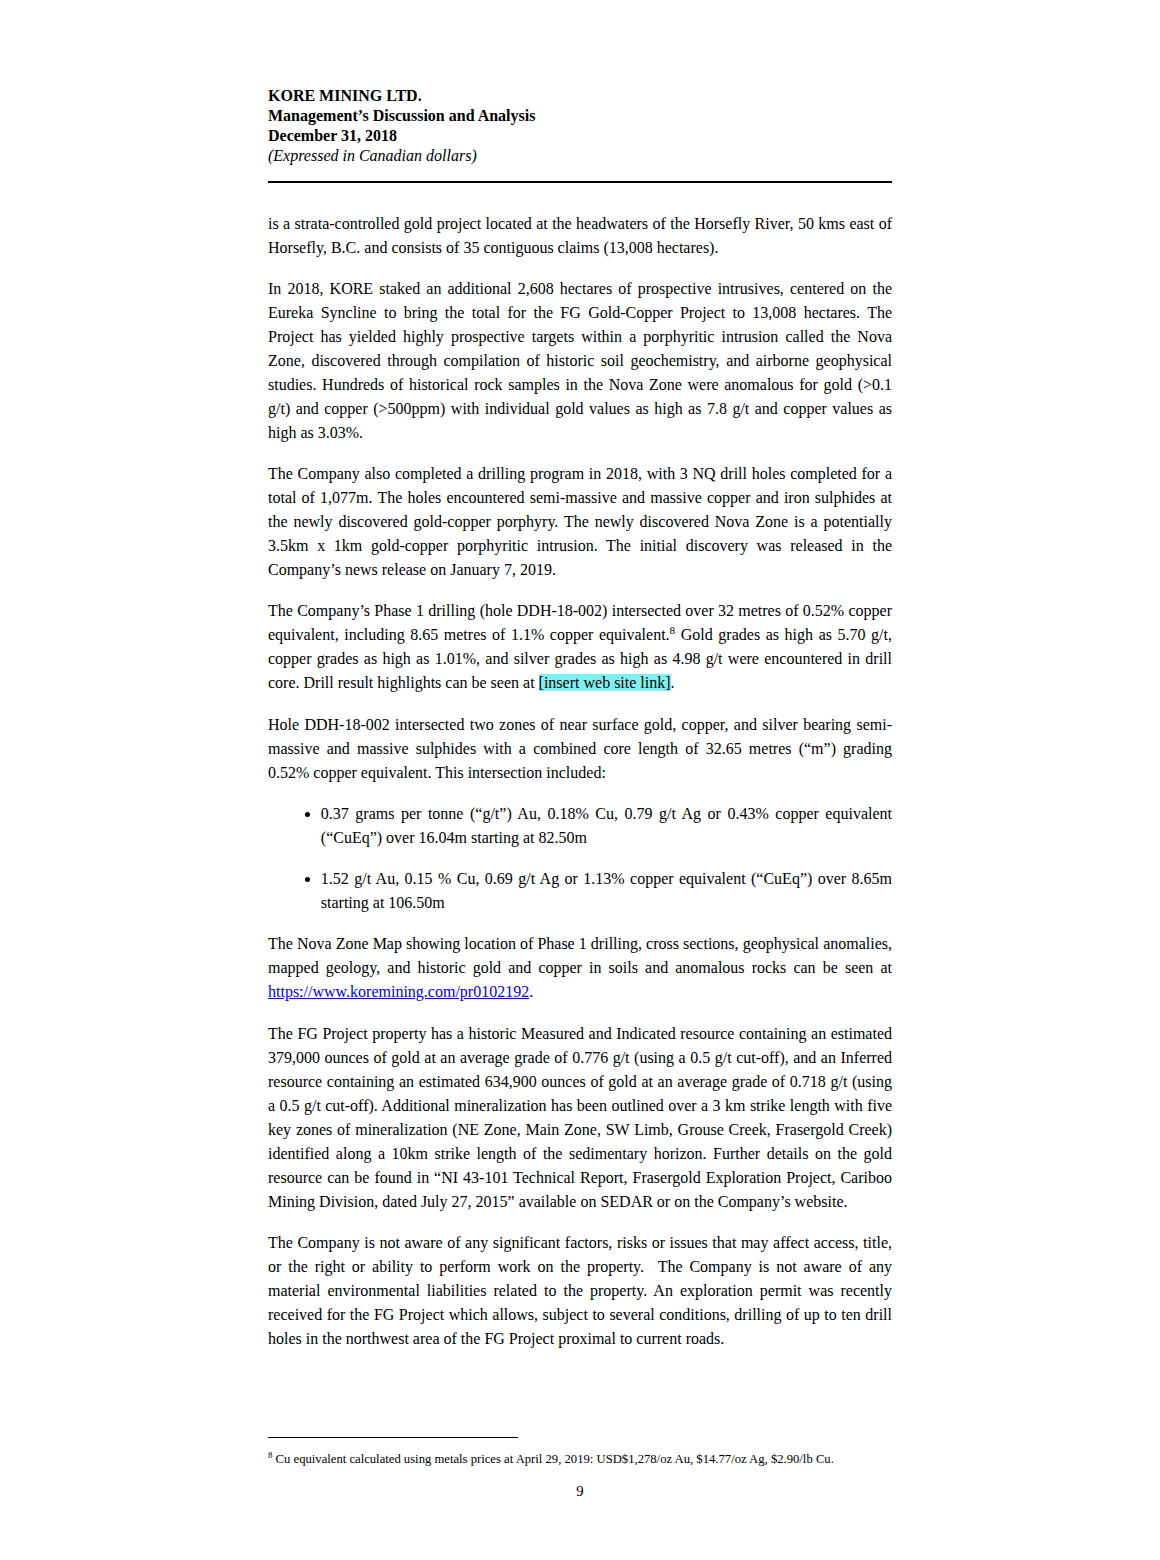KORE MINING LTD.
Management’s Discussion and Analysis
December 31, 2018
(Expressed in Canadian dollars)
is a strata-controlled gold project located at the headwaters of the Horsefly River, 50 kms east of Horsefly, B.C. and consists of 35 contiguous claims (13,008 hectares).
In 2018, KORE staked an additional 2,608 hectares of prospective intrusives, centered on the Eureka Syncline to bring the total for the FG Gold-Copper Project to 13,008 hectares. The Project has yielded highly prospective targets within a porphyritic intrusion called the Nova Zone, discovered through compilation of historic soil geochemistry, and airborne geophysical studies. Hundreds of historical rock samples in the Nova Zone were anomalous for gold (>0.1 g/t) and copper (>500ppm) with individual gold values as high as 7.8 g/t and copper values as high as 3.03%.
The Company also completed a drilling program in 2018, with 3 NQ drill holes completed for a total of 1,077m. The holes encountered semi-massive and massive copper and iron sulphides at the newly discovered gold-copper porphyry. The newly discovered Nova Zone is a potentially 3.5km x 1km gold-copper porphyritic intrusion. The initial discovery was released in the Company’s news release on January 7, 2019.
The Company’s Phase 1 drilling (hole DDH-18-002) intersected over 32 metres of 0.52% copper equivalent, including 8.65 metres of 1.1% copper equivalent.8 Gold grades as high as 5.70 g/t, copper grades as high as 1.01%, and silver grades as high as 4.98 g/t were encountered in drill core. Drill result highlights can be seen at [insert web site link].
Hole DDH-18-002 intersected two zones of near surface gold, copper, and silver bearing semi-massive and massive sulphides with a combined core length of 32.65 metres (“m”) grading 0.52% copper equivalent. This intersection included:
0.37 grams per tonne (“g/t”) Au, 0.18% Cu, 0.79 g/t Ag or 0.43% copper equivalent (“CuEq”) over 16.04m starting at 82.50m
1.52 g/t Au, 0.15 % Cu, 0.69 g/t Ag or 1.13% copper equivalent (“CuEq”) over 8.65m starting at 106.50m
The Nova Zone Map showing location of Phase 1 drilling, cross sections, geophysical anomalies, mapped geology, and historic gold and copper in soils and anomalous rocks can be seen at https://www.koremining.com/pr0102192.
The FG Project property has a historic Measured and Indicated resource containing an estimated 379,000 ounces of gold at an average grade of 0.776 g/t (using a 0.5 g/t cut-off), and an Inferred resource containing an estimated 634,900 ounces of gold at an average grade of 0.718 g/t (using a 0.5 g/t cut-off). Additional mineralization has been outlined over a 3 km strike length with five key zones of mineralization (NE Zone, Main Zone, SW Limb, Grouse Creek, Frasergold Creek) identified along a 10km strike length of the sedimentary horizon. Further details on the gold resource can be found in “NI 43-101 Technical Report, Frasergold Exploration Project, Cariboo Mining Division, dated July 27, 2015” available on SEDAR or on the Company’s website.
The Company is not aware of any significant factors, risks or issues that may affect access, title, or the right or ability to perform work on the property. The Company is not aware of any material environmental liabilities related to the property. An exploration permit was recently received for the FG Project which allows, subject to several conditions, drilling of up to ten drill holes in the northwest area of the FG Project proximal to current roads.
8 Cu equivalent calculated using metals prices at April 29, 2019: USD$1,278/oz Au, $14.77/oz Ag, $2.90/lb Cu.
9